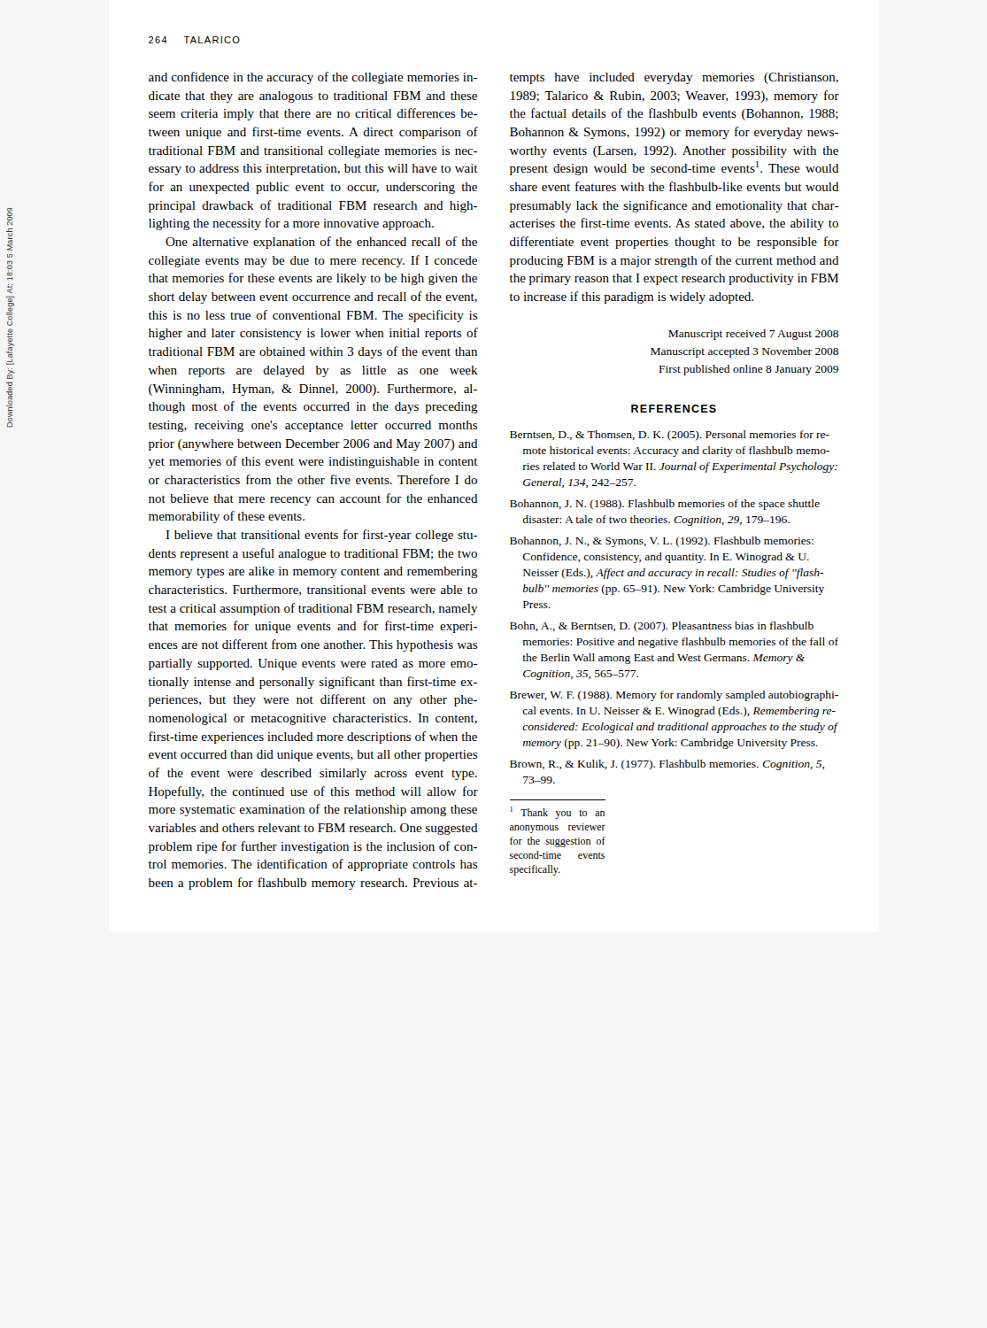Downloaded By: [Lafayette College] At: 18:03 5 March 2009
264 TALARICO
and confidence in the accuracy of the collegiate memories indicate that they are analogous to traditional FBM and these seem criteria imply that there are no critical differences between unique and first-time events. A direct comparison of traditional FBM and transitional collegiate memories is necessary to address this interpretation, but this will have to wait for an unexpected public event to occur, underscoring the principal drawback of traditional FBM research and highlighting the necessity for a more innovative approach.
One alternative explanation of the enhanced recall of the collegiate events may be due to mere recency. If I concede that memories for these events are likely to be high given the short delay between event occurrence and recall of the event, this is no less true of conventional FBM. The specificity is higher and later consistency is lower when initial reports of traditional FBM are obtained within 3 days of the event than when reports are delayed by as little as one week (Winningham, Hyman, & Dinnel, 2000). Furthermore, although most of the events occurred in the days preceding testing, receiving one's acceptance letter occurred months prior (anywhere between December 2006 and May 2007) and yet memories of this event were indistinguishable in content or characteristics from the other five events. Therefore I do not believe that mere recency can account for the enhanced memorability of these events.
I believe that transitional events for first-year college students represent a useful analogue to traditional FBM; the two memory types are alike in memory content and remembering characteristics. Furthermore, transitional events were able to test a critical assumption of traditional FBM research, namely that memories for unique events and for first-time experiences are not different from one another. This hypothesis was partially supported. Unique events were rated as more emotionally intense and personally significant than first-time experiences, but they were not different on any other phenomenological or metacognitive characteristics. In content, first-time experiences included more descriptions of when the event occurred than did unique events, but all other properties of the event were described similarly across event type. Hopefully, the continued use of this method will allow for more systematic examination of the relationship among these variables and others relevant to FBM research. One suggested problem ripe for further investigation is the inclusion of control memories. The identification of appropriate controls has been a problem for flashbulb memory research. Previous attempts have included everyday memories (Christianson, 1989; Talarico & Rubin, 2003; Weaver, 1993), memory for the factual details of the flashbulb events (Bohannon, 1988; Bohannon & Symons, 1992) or memory for everyday newsworthy events (Larsen, 1992). Another possibility with the present design would be second-time events1. These would share event features with the flashbulb-like events but would presumably lack the significance and emotionality that characterises the first-time events. As stated above, the ability to differentiate event properties thought to be responsible for producing FBM is a major strength of the current method and the primary reason that I expect research productivity in FBM to increase if this paradigm is widely adopted.
Manuscript received 7 August 2008
Manuscript accepted 3 November 2008
First published online 8 January 2009
REFERENCES
Berntsen, D., & Thomsen, D. K. (2005). Personal memories for remote historical events: Accuracy and clarity of flashbulb memories related to World War II. Journal of Experimental Psychology: General, 134, 242–257.
Bohannon, J. N. (1988). Flashbulb memories of the space shuttle disaster: A tale of two theories. Cognition, 29, 179–196.
Bohannon, J. N., & Symons, V. L. (1992). Flashbulb memories: Confidence, consistency, and quantity. In E. Winograd & U. Neisser (Eds.), Affect and accuracy in recall: Studies of ''flashbulb'' memories (pp. 65–91). New York: Cambridge University Press.
Bohn, A., & Berntsen, D. (2007). Pleasantness bias in flashbulb memories: Positive and negative flashbulb memories of the fall of the Berlin Wall among East and West Germans. Memory & Cognition, 35, 565–577.
Brewer, W. F. (1988). Memory for randomly sampled autobiographical events. In U. Neisser & E. Winograd (Eds.), Remembering reconsidered: Ecological and traditional approaches to the study of memory (pp. 21–90). New York: Cambridge University Press.
Brown, R., & Kulik, J. (1977). Flashbulb memories. Cognition, 5, 73–99.
1 Thank you to an anonymous reviewer for the suggestion of second-time events specifically.